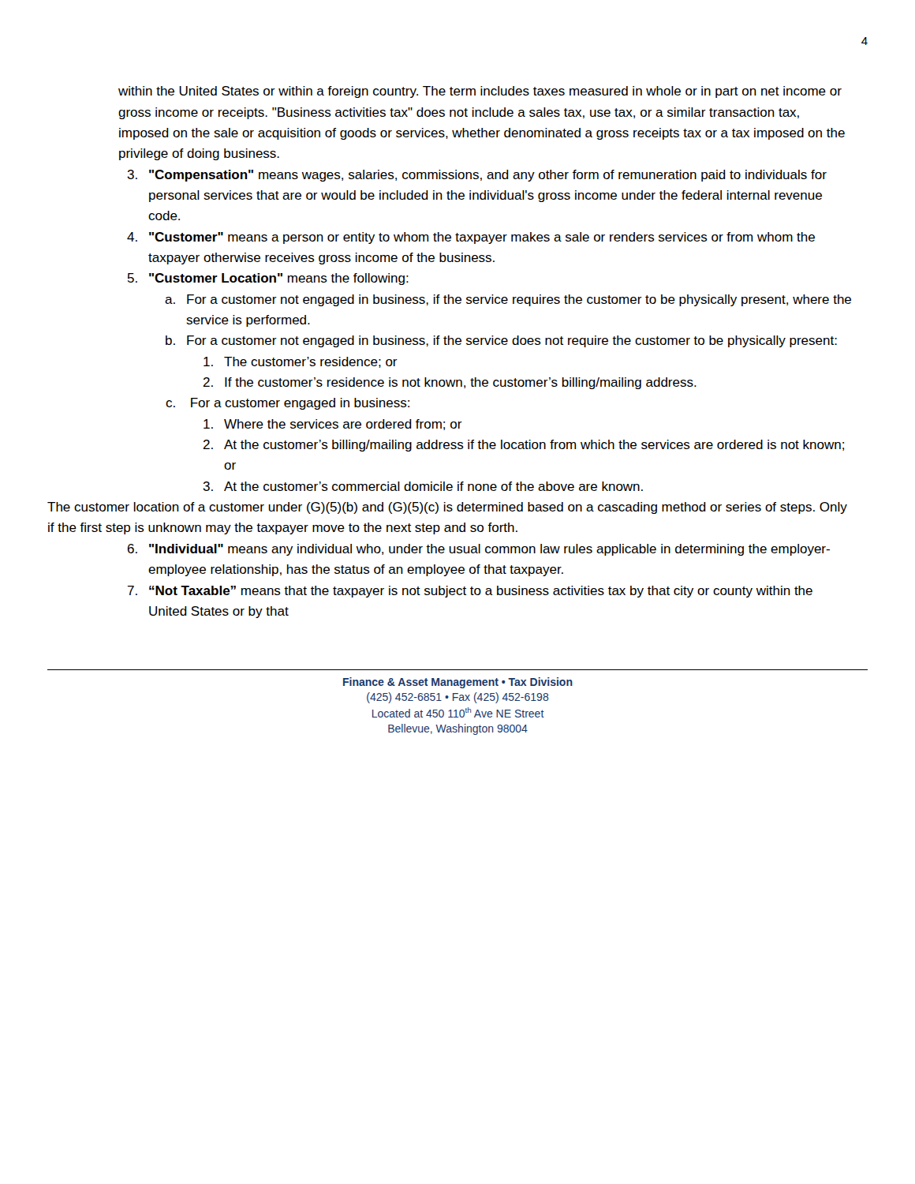4
within the United States or within a foreign country. The term includes taxes measured in whole or in part on net income or gross income or receipts. "Business activities tax" does not include a sales tax, use tax, or a similar transaction tax, imposed on the sale or acquisition of goods or services, whether denominated a gross receipts tax or a tax imposed on the privilege of doing business.
"Compensation" means wages, salaries, commissions, and any other form of remuneration paid to individuals for personal services that are or would be included in the individual's gross income under the federal internal revenue code.
"Customer" means a person or entity to whom the taxpayer makes a sale or renders services or from whom the taxpayer otherwise receives gross income of the business.
"Customer Location" means the following:
For a customer not engaged in business, if the service requires the customer to be physically present, where the service is performed.
For a customer not engaged in business, if the service does not require the customer to be physically present:
The customer’s residence; or
If the customer’s residence is not known, the customer’s billing/mailing address.
For a customer engaged in business:
Where the services are ordered from; or
At the customer’s billing/mailing address if the location from which the services are ordered is not known; or
At the customer’s commercial domicile if none of the above are known.
The customer location of a customer under (G)(5)(b) and (G)(5)(c) is determined based on a cascading method or series of steps. Only if the first step is unknown may the taxpayer move to the next step and so forth.
"Individual" means any individual who, under the usual common law rules applicable in determining the employer-employee relationship, has the status of an employee of that taxpayer.
“Not Taxable” means that the taxpayer is not subject to a business activities tax by that city or county within the United States or by that
Finance & Asset Management • Tax Division
(425) 452-6851 • Fax (425) 452-6198
Located at 450 110th Ave NE Street
Bellevue, Washington 98004